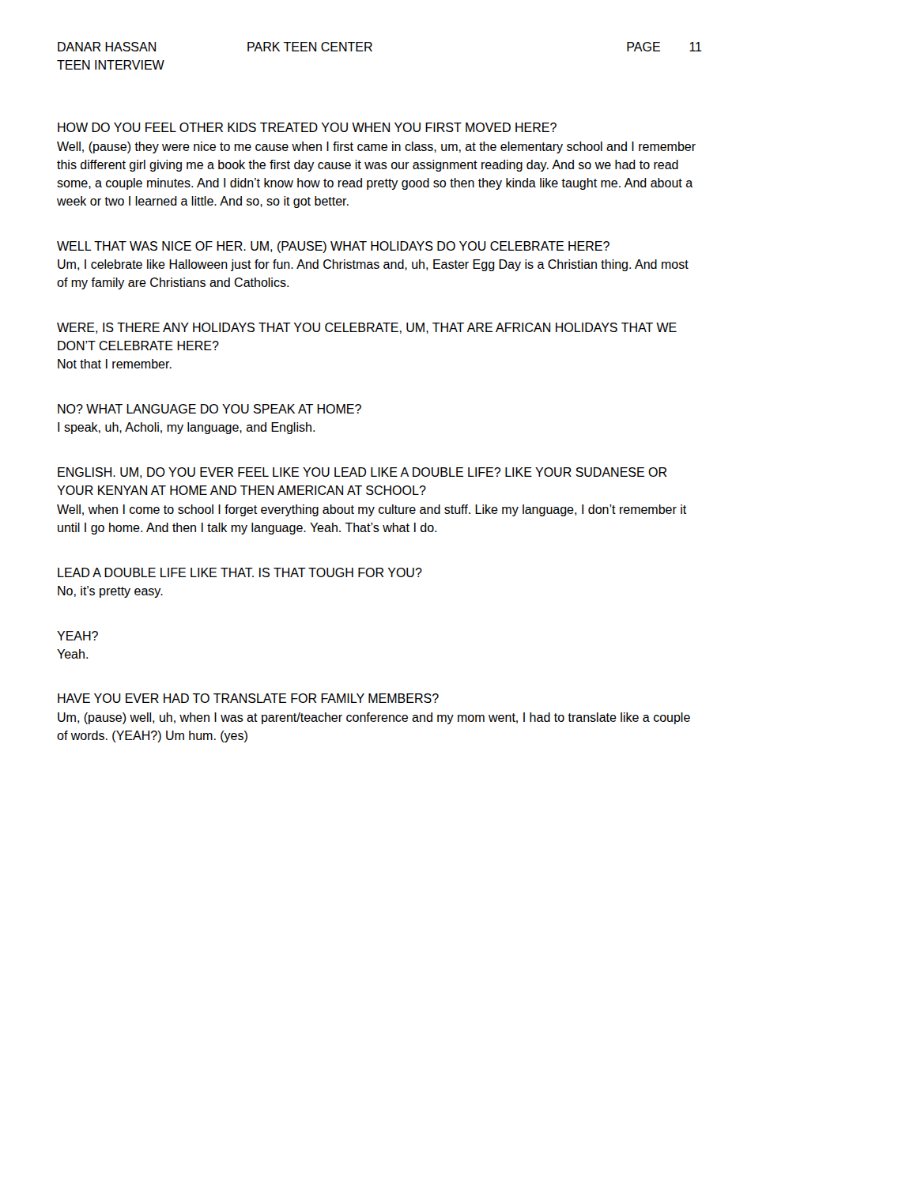DANAR HASSAN
PARK TEEN CENTER
PAGE 11
TEEN INTERVIEW
How do you feel other kids treated you when you first moved here?
Well, (pause) they were nice to me cause when I first came in class, um, at the elementary school and I remember this different girl giving me a book the first day cause it was our assignment reading day. And so we had to read some, a couple minutes. And I didn’t know how to read pretty good so then they kinda like taught me. And about a week or two I learned a little. And so, so it got better.
Well that was nice of her. Um, (pause) what holidays do you celebrate here?
Um, I celebrate like Halloween just for fun. And Christmas and, uh, Easter Egg Day is a Christian thing. And most of my family are Christians and Catholics.
Were, is there any holidays that you celebrate, um, that are African holidays that we don’t celebrate here?
Not that I remember.
No? What language do you speak at home?
I speak, uh, Acholi, my language, and English.
English. Um, do you ever feel like you lead like a double life? Like your Sudanese or your Kenyan at home and then American at school?
Well, when I come to school I forget everything about my culture and stuff. Like my language, I don’t remember it until I go home. And then I talk my language. Yeah. That’s what I do.
Lead a double life like that. Is that tough for you?
No, it’s pretty easy.
Yeah?
Yeah.
Have you ever had to translate for family members?
Um, (pause) well, uh, when I was at parent/teacher conference and my mom went, I had to translate like a couple of words. (YEAH?) Um hum. (yes)